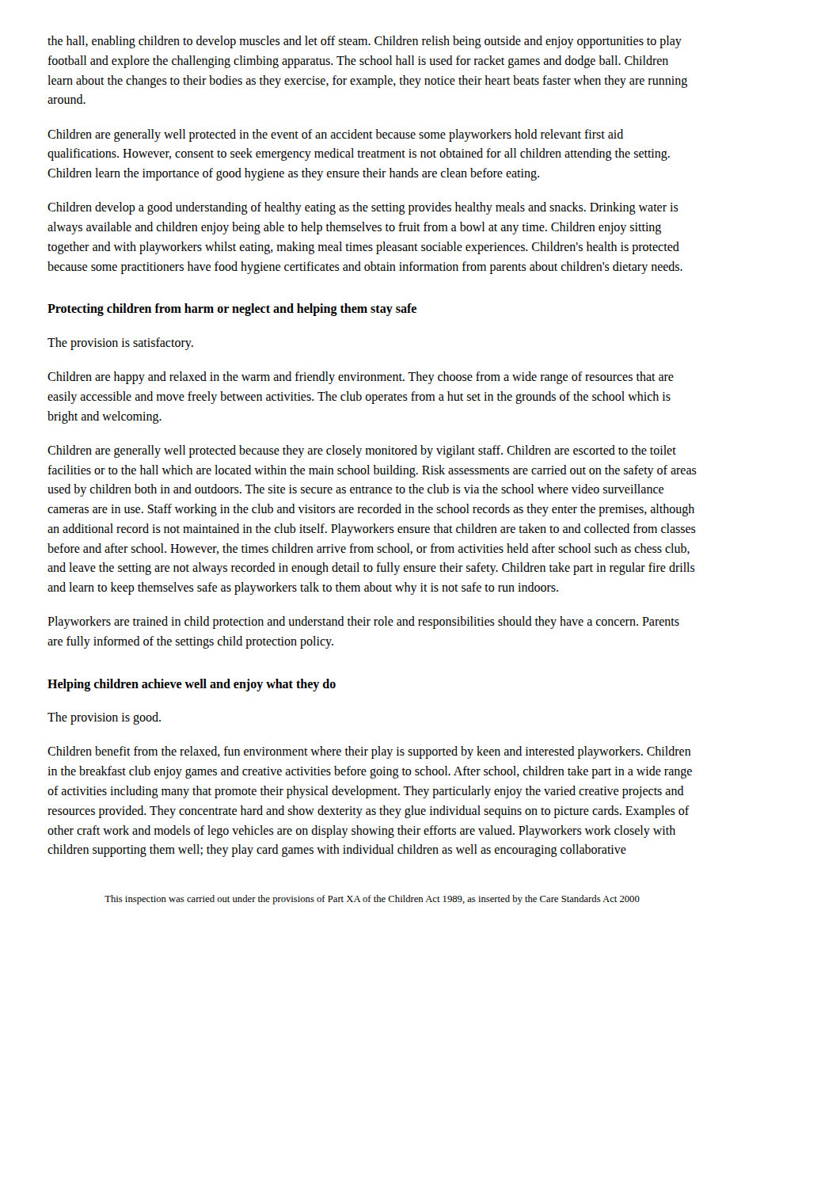the hall, enabling children to develop muscles and let off steam. Children relish being outside and enjoy opportunities to play football and explore the challenging climbing apparatus. The school hall is used for racket games and dodge ball. Children learn about the changes to their bodies as they exercise, for example, they notice their heart beats faster when they are running around.
Children are generally well protected in the event of an accident because some playworkers hold relevant first aid qualifications. However, consent to seek emergency medical treatment is not obtained for all children attending the setting. Children learn the importance of good hygiene as they ensure their hands are clean before eating.
Children develop a good understanding of healthy eating as the setting provides healthy meals and snacks. Drinking water is always available and children enjoy being able to help themselves to fruit from a bowl at any time. Children enjoy sitting together and with playworkers whilst eating, making meal times pleasant sociable experiences. Children's health is protected because some practitioners have food hygiene certificates and obtain information from parents about children's dietary needs.
Protecting children from harm or neglect and helping them stay safe
The provision is satisfactory.
Children are happy and relaxed in the warm and friendly environment. They choose from a wide range of resources that are easily accessible and move freely between activities. The club operates from a hut set in the grounds of the school which is bright and welcoming.
Children are generally well protected because they are closely monitored by vigilant staff. Children are escorted to the toilet facilities or to the hall which are located within the main school building. Risk assessments are carried out on the safety of areas used by children both in and outdoors. The site is secure as entrance to the club is via the school where video surveillance cameras are in use. Staff working in the club and visitors are recorded in the school records as they enter the premises, although an additional record is not maintained in the club itself. Playworkers ensure that children are taken to and collected from classes before and after school. However, the times children arrive from school, or from activities held after school such as chess club, and leave the setting are not always recorded in enough detail to fully ensure their safety. Children take part in regular fire drills and learn to keep themselves safe as playworkers talk to them about why it is not safe to run indoors.
Playworkers are trained in child protection and understand their role and responsibilities should they have a concern. Parents are fully informed of the settings child protection policy.
Helping children achieve well and enjoy what they do
The provision is good.
Children benefit from the relaxed, fun environment where their play is supported by keen and interested playworkers. Children in the breakfast club enjoy games and creative activities before going to school. After school, children take part in a wide range of activities including many that promote their physical development. They particularly enjoy the varied creative projects and resources provided. They concentrate hard and show dexterity as they glue individual sequins on to picture cards. Examples of other craft work and models of lego vehicles are on display showing their efforts are valued. Playworkers work closely with children supporting them well; they play card games with individual children as well as encouraging collaborative
This inspection was carried out under the provisions of Part XA of the Children Act 1989, as inserted by the Care Standards Act 2000